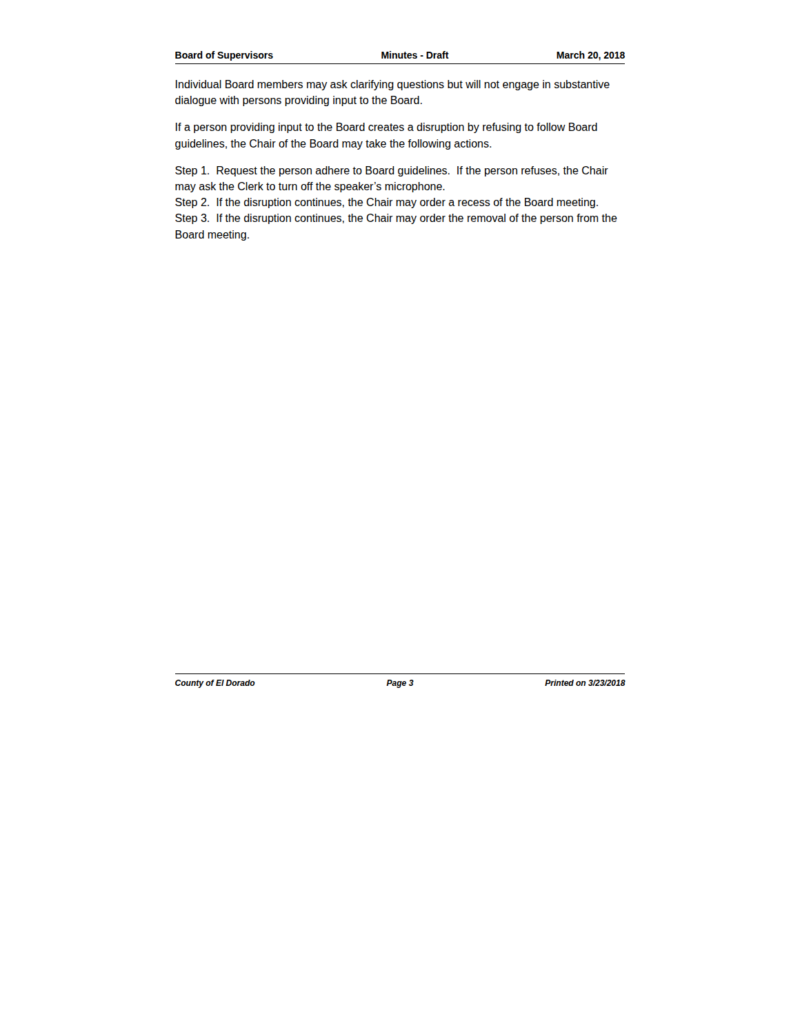Board of Supervisors
Minutes - Draft
March 20, 2018
Individual Board members may ask clarifying questions but will not engage in substantive dialogue with persons providing input to the Board.
If a person providing input to the Board creates a disruption by refusing to follow Board guidelines, the Chair of the Board may take the following actions.
Step 1. Request the person adhere to Board guidelines. If the person refuses, the Chair may ask the Clerk to turn off the speaker’s microphone.
Step 2. If the disruption continues, the Chair may order a recess of the Board meeting.
Step 3. If the disruption continues, the Chair may order the removal of the person from the Board meeting.
County of El Dorado
Page 3
Printed on 3/23/2018